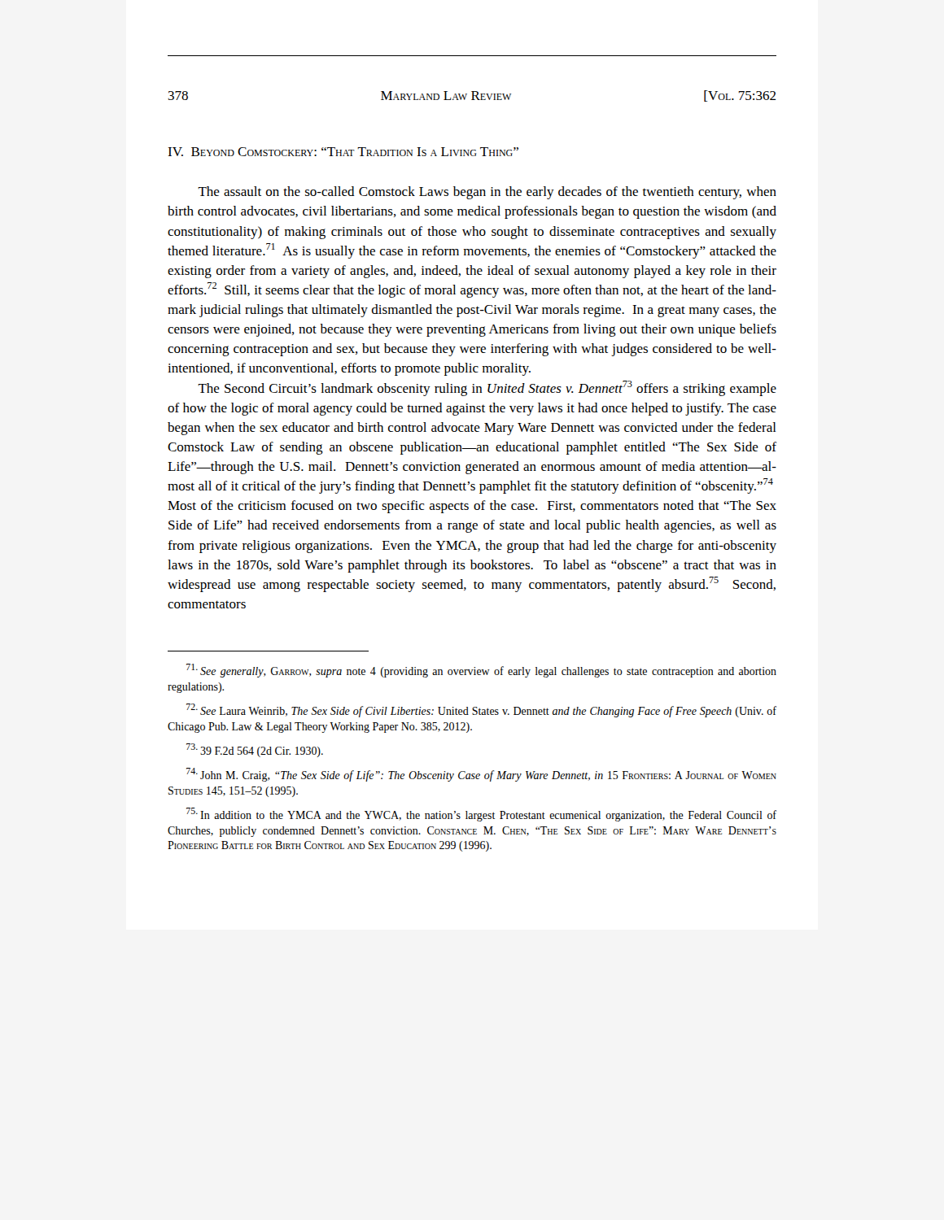378 Maryland Law Review [Vol. 75:362
IV. Beyond Comstockery: “That Tradition Is a Living Thing”
The assault on the so-called Comstock Laws began in the early decades of the twentieth century, when birth control advocates, civil libertarians, and some medical professionals began to question the wisdom (and constitutionality) of making criminals out of those who sought to disseminate contraceptives and sexually themed literature.71 As is usually the case in reform movements, the enemies of “Comstockery” attacked the existing order from a variety of angles, and, indeed, the ideal of sexual autonomy played a key role in their efforts.72 Still, it seems clear that the logic of moral agency was, more often than not, at the heart of the landmark judicial rulings that ultimately dismantled the post-Civil War morals regime. In a great many cases, the censors were enjoined, not because they were preventing Americans from living out their own unique beliefs concerning contraception and sex, but because they were interfering with what judges considered to be well-intentioned, if unconventional, efforts to promote public morality.
The Second Circuit’s landmark obscenity ruling in United States v. Dennett73 offers a striking example of how the logic of moral agency could be turned against the very laws it had once helped to justify. The case began when the sex educator and birth control advocate Mary Ware Dennett was convicted under the federal Comstock Law of sending an obscene publication—an educational pamphlet entitled “The Sex Side of Life”—through the U.S. mail. Dennett’s conviction generated an enormous amount of media attention—almost all of it critical of the jury’s finding that Dennett’s pamphlet fit the statutory definition of “obscenity.”74 Most of the criticism focused on two specific aspects of the case. First, commentators noted that “The Sex Side of Life” had received endorsements from a range of state and local public health agencies, as well as from private religious organizations. Even the YMCA, the group that had led the charge for anti-obscenity laws in the 1870s, sold Ware’s pamphlet through its bookstores. To label as “obscene” a tract that was in widespread use among respectable society seemed, to many commentators, patently absurd.75 Second, commentators
71. See generally, Garrow, supra note 4 (providing an overview of early legal challenges to state contraception and abortion regulations).
72. See Laura Weinrib, The Sex Side of Civil Liberties: United States v. Dennett and the Changing Face of Free Speech (Univ. of Chicago Pub. Law & Legal Theory Working Paper No. 385, 2012).
73. 39 F.2d 564 (2d Cir. 1930).
74. John M. Craig, “The Sex Side of Life”: The Obscenity Case of Mary Ware Dennett, in 15 Frontiers: A Journal of Women Studies 145, 151–52 (1995).
75. In addition to the YMCA and the YWCA, the nation’s largest Protestant ecumenical organization, the Federal Council of Churches, publicly condemned Dennett’s conviction. Constance M. Chen, “The Sex Side of Life”: Mary Ware Dennett’s Pioneering Battle for Birth Control and Sex Education 299 (1996).